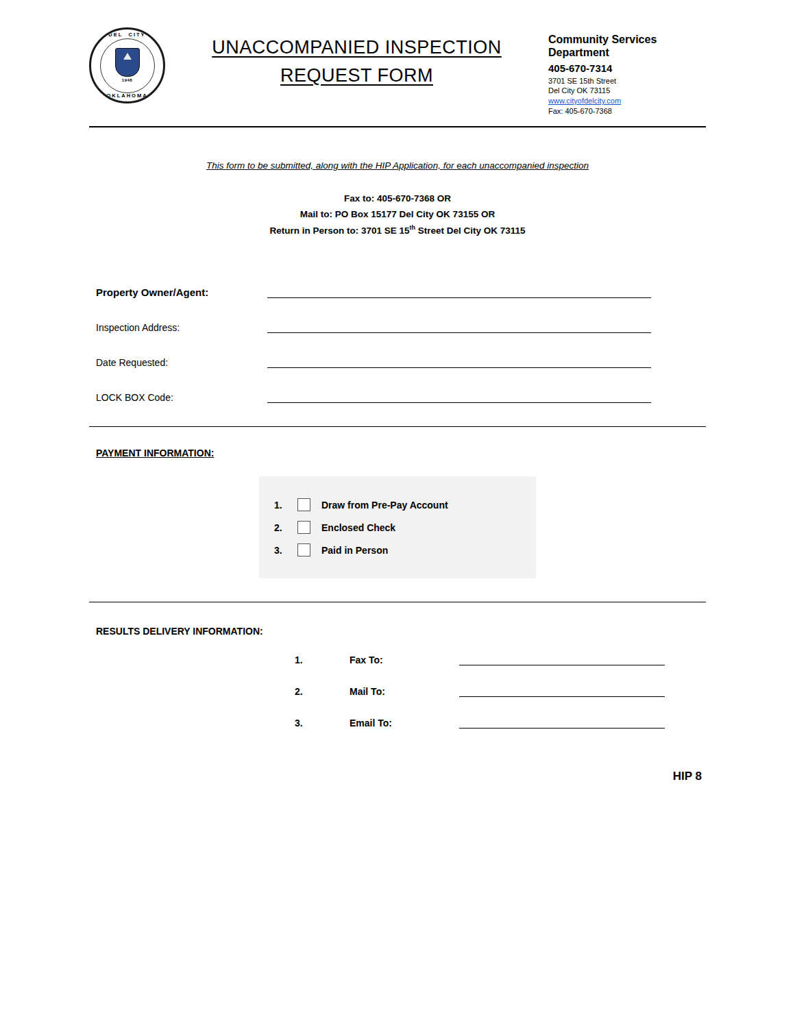DEL CITY
1948
OKLAHOMA
UNACCOMPANIED INSPECTIONREQUEST FORM
Community Services
Department
405-670-7314
3701 SE 15th Street
Del City OK 73115
www.cityofdelcity.com
Fax: 405-670-7368
This form to be submitted, along with the HIP Application, for each unaccompanied inspection
Fax to: 405-670-7368 OR
Mail to: PO Box 15177 Del City OK 73155 OR
Return in Person to: 3701 SE 15th Street Del City OK 73115
Property Owner/Agent:
Inspection Address:
Date Requested:
LOCK BOX Code:
PAYMENT INFORMATION:
1. Draw from Pre-Pay Account
2. Enclosed Check
3. Paid in Person
RESULTS DELIVERY INFORMATION:
1.
Fax To:
2.
Mail To:
3.
Email To:
HIP 8